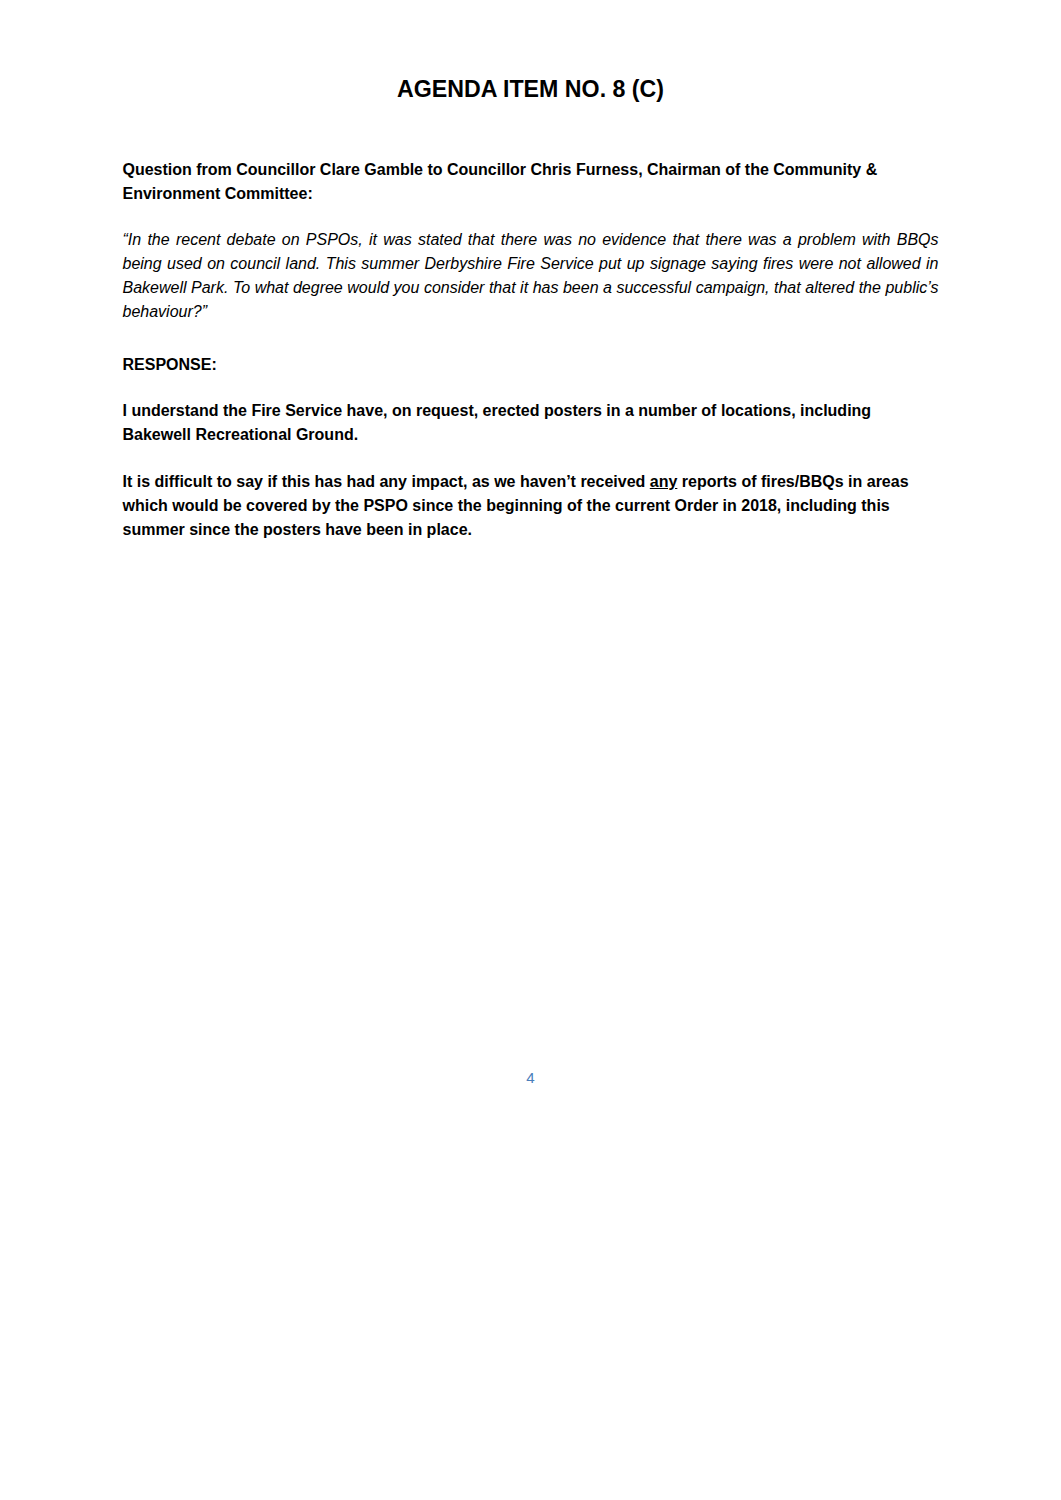AGENDA ITEM NO. 8 (C)
Question from Councillor Clare Gamble to Councillor Chris Furness, Chairman of the Community & Environment Committee:
“In the recent debate on PSPOs, it was stated that there was no evidence that there was a problem with BBQs being used on council land. This summer Derbyshire Fire Service put up signage saying fires were not allowed in Bakewell Park. To what degree would you consider that it has been a successful campaign, that altered the public’s behaviour?”
RESPONSE:
I understand the Fire Service have, on request, erected posters in a number of locations, including Bakewell Recreational Ground.
It is difficult to say if this has had any impact, as we haven’t received any reports of fires/BBQs in areas which would be covered by the PSPO since the beginning of the current Order in 2018, including this summer since the posters have been in place.
4